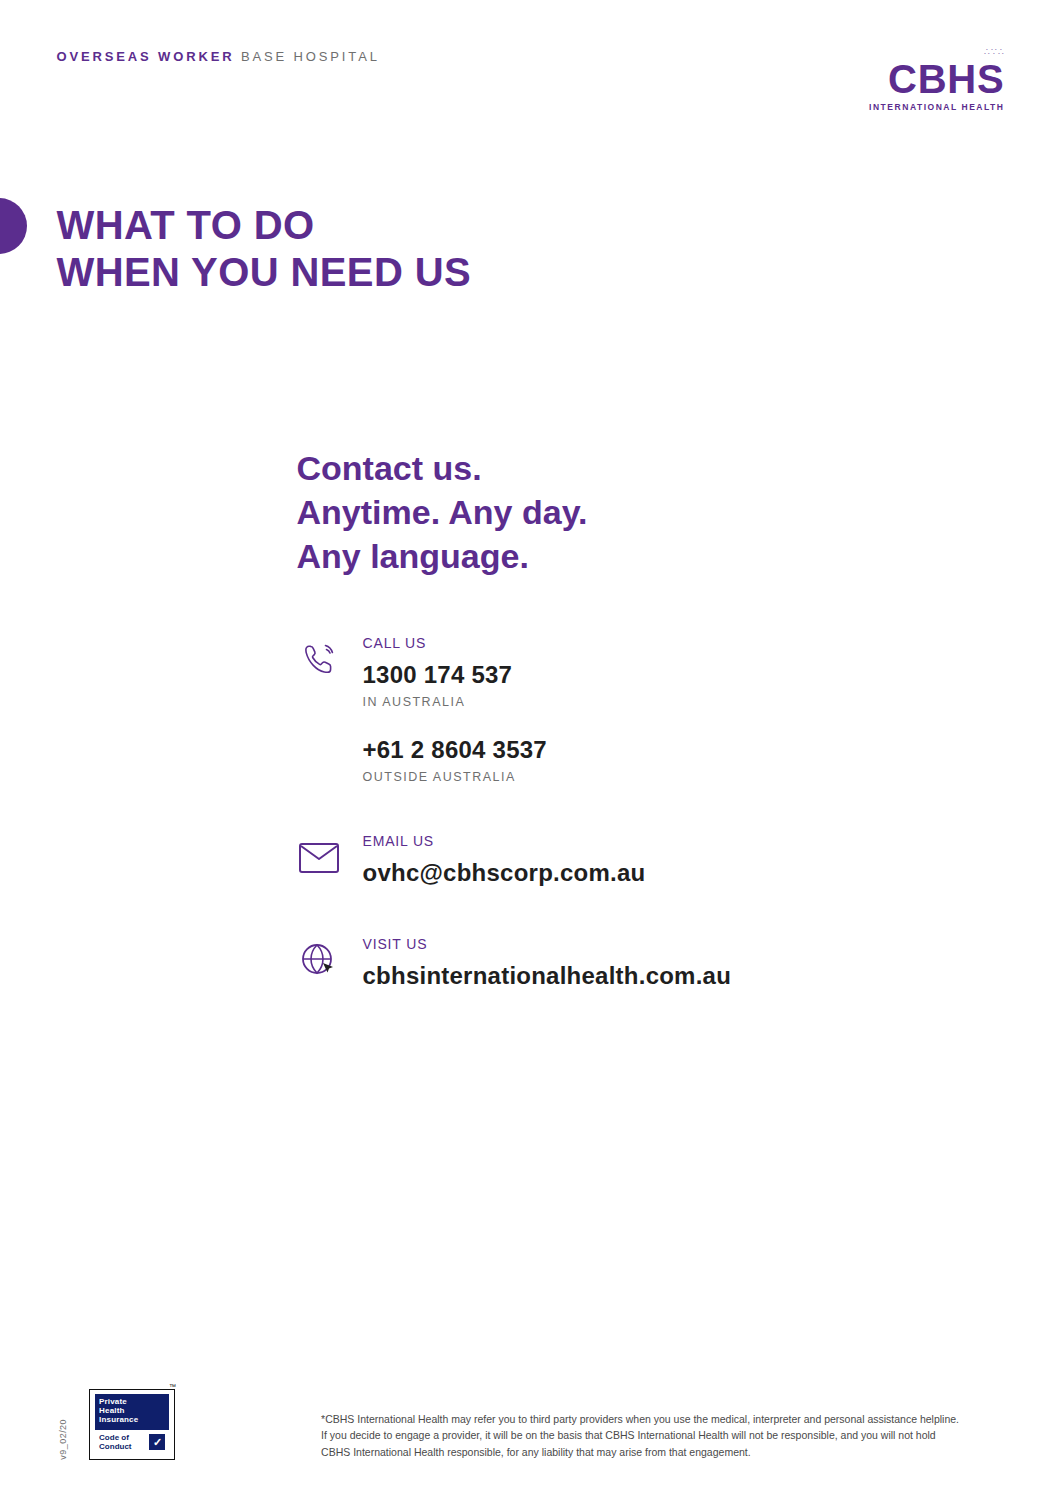Overseas Worker Base Hospital
∴∵∴ CBHS INTERNATIONAL HEALTH
What to do
when you need us
Contact us.
Anytime. Any day.
Any language.
Call us
1300 174 537
In Australia
+61 2 8604 3537
Outside Australia
Email us
ovhc@cbhscorp.com.au
Visit us
cbhsinternationalhealth.com.au
v9_02/20
™
Private
Health
Insurance
Code of
Conduct✓
*CBHS International Health may refer you to third party providers when you use the medical, interpreter and personal assistance helpline. If you decide to engage a provider, it will be on the basis that CBHS International Health will not be responsible, and you will not hold CBHS International Health responsible, for any liability that may arise from that engagement.